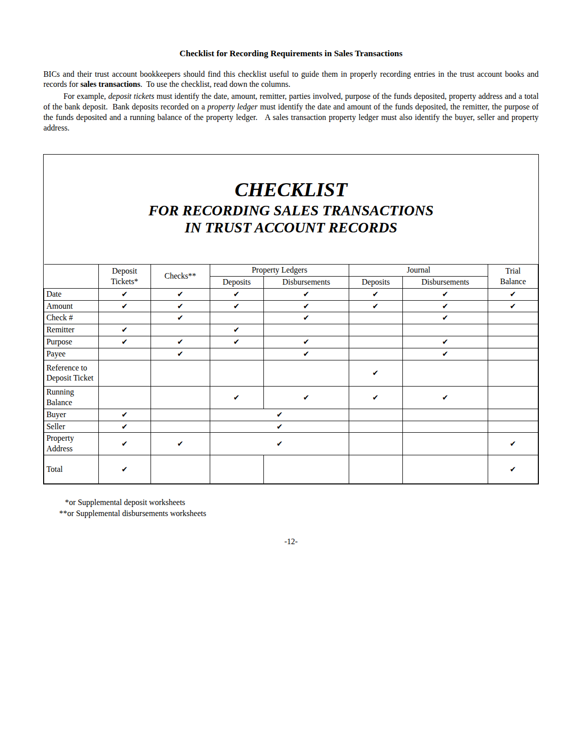Checklist for Recording Requirements in Sales Transactions
BICs and their trust account bookkeepers should find this checklist useful to guide them in properly recording entries in the trust account books and records for sales transactions. To use the checklist, read down the columns.
For example, deposit tickets must identify the date, amount, remitter, parties involved, purpose of the funds deposited, property address and a total of the bank deposit. Bank deposits recorded on a property ledger must identify the date and amount of the funds deposited, the remitter, the purpose of the funds deposited and a running balance of the property ledger. A sales transaction property ledger must also identify the buyer, seller and property address.
CHECKLIST FOR RECORDING SALES TRANSACTIONS
IN TRUST ACCOUNT RECORDS
| | Deposit Tickets* | Checks** | Property Ledgers | Journal | Trial Balance |
| --- | --- | --- | --- | --- | --- |
| Deposits | Disbursements | Deposits | Disbursements |
| Date | | | | | | | |
| Amount | | | | | | | |
| Check # | | | | | | | |
| Remitter | | | | | | | |
| Purpose | | | | | | | |
| Payee | | | | | | | |
| Reference to Deposit Ticket | | | | | | | |
| Running Balance | | | | | | | |
| Buyer | | | | | | |
| Seller | | | | | | |
| Property Address | | | | | | |
| Total | | | | | | | |
*or Supplemental deposit worksheets
**or Supplemental disbursements worksheets
-12-